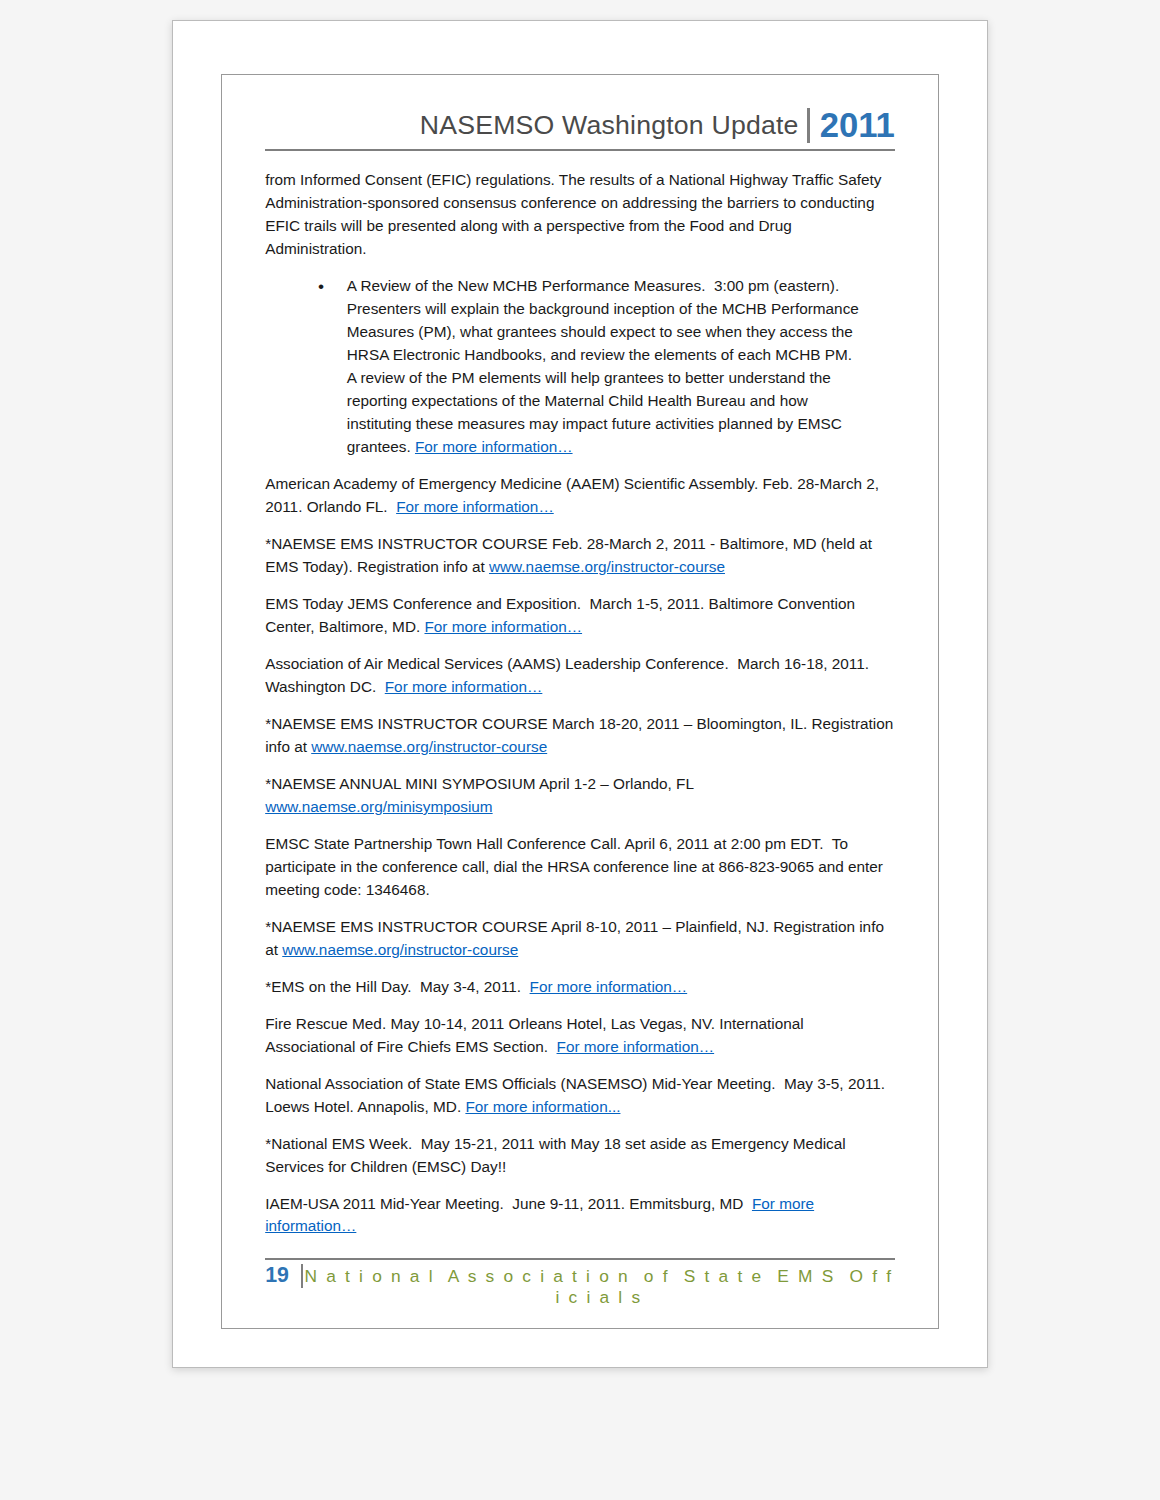NASEMSO Washington Update 2011
from Informed Consent (EFIC) regulations. The results of a National Highway Traffic Safety Administration-sponsored consensus conference on addressing the barriers to conducting EFIC trails will be presented along with a perspective from the Food and Drug Administration.
A Review of the New MCHB Performance Measures. 3:00 pm (eastern). Presenters will explain the background inception of the MCHB Performance Measures (PM), what grantees should expect to see when they access the HRSA Electronic Handbooks, and review the elements of each MCHB PM. A review of the PM elements will help grantees to better understand the reporting expectations of the Maternal Child Health Bureau and how instituting these measures may impact future activities planned by EMSC grantees. For more information…
American Academy of Emergency Medicine (AAEM) Scientific Assembly. Feb. 28-March 2, 2011. Orlando FL. For more information…
*NAEMSE EMS INSTRUCTOR COURSE Feb. 28-March 2, 2011 - Baltimore, MD (held at EMS Today). Registration info at www.naemse.org/instructor-course
EMS Today JEMS Conference and Exposition. March 1-5, 2011. Baltimore Convention Center, Baltimore, MD. For more information…
Association of Air Medical Services (AAMS) Leadership Conference. March 16-18, 2011. Washington DC. For more information…
*NAEMSE EMS INSTRUCTOR COURSE March 18-20, 2011 – Bloomington, IL. Registration info at www.naemse.org/instructor-course
*NAEMSE ANNUAL MINI SYMPOSIUM April 1-2 – Orlando, FL www.naemse.org/minisymposium
EMSC State Partnership Town Hall Conference Call. April 6, 2011 at 2:00 pm EDT. To participate in the conference call, dial the HRSA conference line at 866-823-9065 and enter meeting code: 1346468.
*NAEMSE EMS INSTRUCTOR COURSE April 8-10, 2011 – Plainfield, NJ. Registration info at www.naemse.org/instructor-course
*EMS on the Hill Day. May 3-4, 2011. For more information…
Fire Rescue Med. May 10-14, 2011 Orleans Hotel, Las Vegas, NV. International Associational of Fire Chiefs EMS Section. For more information…
National Association of State EMS Officials (NASEMSO) Mid-Year Meeting. May 3-5, 2011. Loews Hotel. Annapolis, MD. For more information...
*National EMS Week. May 15-21, 2011 with May 18 set aside as Emergency Medical Services for Children (EMSC) Day!!
IAEM-USA 2011 Mid-Year Meeting. June 9-11, 2011. Emmitsburg, MD For more information…
19 N a t i o n a l A s s o c i a t i o n o f S t a t e E M S O f f i c i a l s